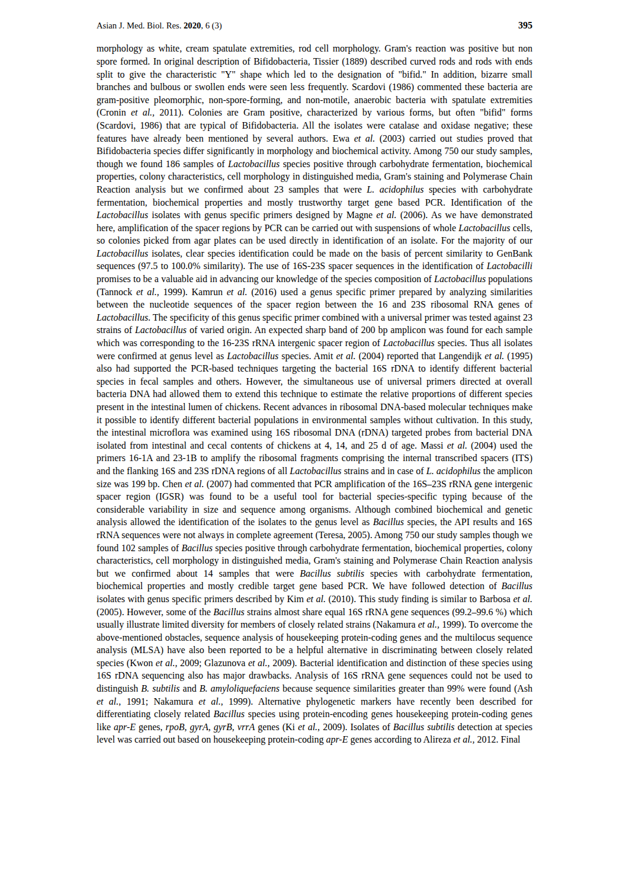Asian J. Med. Biol. Res. 2020, 6 (3) 395
morphology as white, cream spatulate extremities, rod cell morphology. Gram's reaction was positive but non spore formed. In original description of Bifidobacteria, Tissier (1889) described curved rods and rods with ends split to give the characteristic "Y" shape which led to the designation of "bifid." In addition, bizarre small branches and bulbous or swollen ends were seen less frequently. Scardovi (1986) commented these bacteria are gram-positive pleomorphic, non-spore-forming, and non-motile, anaerobic bacteria with spatulate extremities (Cronin et al., 2011). Colonies are Gram positive, characterized by various forms, but often "bifid" forms (Scardovi, 1986) that are typical of Bifidobacteria. All the isolates were catalase and oxidase negative; these features have already been mentioned by several authors. Ewa et al. (2003) carried out studies proved that Bifidobacteria species differ significantly in morphology and biochemical activity. Among 750 our study samples, though we found 186 samples of Lactobacillus species positive through carbohydrate fermentation, biochemical properties, colony characteristics, cell morphology in distinguished media, Gram's staining and Polymerase Chain Reaction analysis but we confirmed about 23 samples that were L. acidophilus species with carbohydrate fermentation, biochemical properties and mostly trustworthy target gene based PCR. Identification of the Lactobacillus isolates with genus specific primers designed by Magne et al. (2006). As we have demonstrated here, amplification of the spacer regions by PCR can be carried out with suspensions of whole Lactobacillus cells, so colonies picked from agar plates can be used directly in identification of an isolate. For the majority of our Lactobacillus isolates, clear species identification could be made on the basis of percent similarity to GenBank sequences (97.5 to 100.0% similarity). The use of 16S-23S spacer sequences in the identification of Lactobacilli promises to be a valuable aid in advancing our knowledge of the species composition of Lactobacillus populations (Tannock et al., 1999). Kamrun et al. (2016) used a genus specific primer prepared by analyzing similarities between the nucleotide sequences of the spacer region between the 16 and 23S ribosomal RNA genes of Lactobacillus. The specificity of this genus specific primer combined with a universal primer was tested against 23 strains of Lactobacillus of varied origin. An expected sharp band of 200 bp amplicon was found for each sample which was corresponding to the 16-23S rRNA intergenic spacer region of Lactobacillus species. Thus all isolates were confirmed at genus level as Lactobacillus species. Amit et al. (2004) reported that Langendijk et al. (1995) also had supported the PCR-based techniques targeting the bacterial 16S rDNA to identify different bacterial species in fecal samples and others. However, the simultaneous use of universal primers directed at overall bacteria DNA had allowed them to extend this technique to estimate the relative proportions of different species present in the intestinal lumen of chickens. Recent advances in ribosomal DNA-based molecular techniques make it possible to identify different bacterial populations in environmental samples without cultivation. In this study, the intestinal microflora was examined using 16S ribosomal DNA (rDNA) targeted probes from bacterial DNA isolated from intestinal and cecal contents of chickens at 4, 14, and 25 d of age. Massi et al. (2004) used the primers 16-1A and 23-1B to amplify the ribosomal fragments comprising the internal transcribed spacers (ITS) and the flanking 16S and 23S rDNA regions of all Lactobacillus strains and in case of L. acidophilus the amplicon size was 199 bp. Chen et al. (2007) had commented that PCR amplification of the 16S–23S rRNA gene intergenic spacer region (IGSR) was found to be a useful tool for bacterial species-specific typing because of the considerable variability in size and sequence among organisms. Although combined biochemical and genetic analysis allowed the identification of the isolates to the genus level as Bacillus species, the API results and 16S rRNA sequences were not always in complete agreement (Teresa, 2005). Among 750 our study samples though we found 102 samples of Bacillus species positive through carbohydrate fermentation, biochemical properties, colony characteristics, cell morphology in distinguished media, Gram's staining and Polymerase Chain Reaction analysis but we confirmed about 14 samples that were Bacillus subtilis species with carbohydrate fermentation, biochemical properties and mostly credible target gene based PCR. We have followed detection of Bacillus isolates with genus specific primers described by Kim et al. (2010). This study finding is similar to Barbosa et al. (2005). However, some of the Bacillus strains almost share equal 16S rRNA gene sequences (99.2–99.6 %) which usually illustrate limited diversity for members of closely related strains (Nakamura et al., 1999). To overcome the above-mentioned obstacles, sequence analysis of housekeeping protein-coding genes and the multilocus sequence analysis (MLSA) have also been reported to be a helpful alternative in discriminating between closely related species (Kwon et al., 2009; Glazunova et al., 2009). Bacterial identification and distinction of these species using 16S rDNA sequencing also has major drawbacks. Analysis of 16S rRNA gene sequences could not be used to distinguish B. subtilis and B. amyloliquefaciens because sequence similarities greater than 99% were found (Ash et al., 1991; Nakamura et al., 1999). Alternative phylogenetic markers have recently been described for differentiating closely related Bacillus species using protein-encoding genes housekeeping protein-coding genes like apr-E genes, rpoB, gyrA, gyrB, vrrA genes (Ki et al., 2009). Isolates of Bacillus subtilis detection at species level was carried out based on housekeeping protein-coding apr-E genes according to Alireza et al., 2012. Final